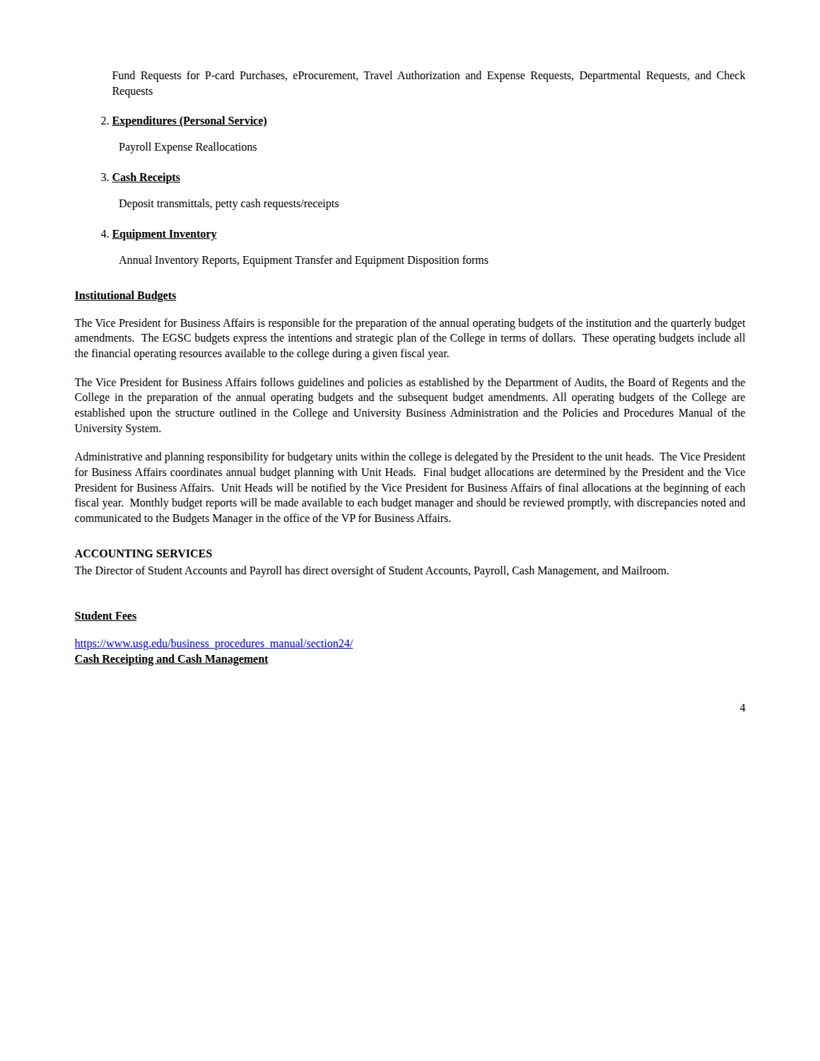Fund Requests for P-card Purchases, eProcurement, Travel Authorization and Expense Requests, Departmental Requests, and Check Requests
Expenditures (Personal Service)
Payroll Expense Reallocations
Cash Receipts
Deposit transmittals, petty cash requests/receipts
Equipment Inventory
Annual Inventory Reports, Equipment Transfer and Equipment Disposition forms
Institutional Budgets
The Vice President for Business Affairs is responsible for the preparation of the annual operating budgets of the institution and the quarterly budget amendments. The EGSC budgets express the intentions and strategic plan of the College in terms of dollars. These operating budgets include all the financial operating resources available to the college during a given fiscal year.
The Vice President for Business Affairs follows guidelines and policies as established by the Department of Audits, the Board of Regents and the College in the preparation of the annual operating budgets and the subsequent budget amendments. All operating budgets of the College are established upon the structure outlined in the College and University Business Administration and the Policies and Procedures Manual of the University System.
Administrative and planning responsibility for budgetary units within the college is delegated by the President to the unit heads. The Vice President for Business Affairs coordinates annual budget planning with Unit Heads. Final budget allocations are determined by the President and the Vice President for Business Affairs. Unit Heads will be notified by the Vice President for Business Affairs of final allocations at the beginning of each fiscal year. Monthly budget reports will be made available to each budget manager and should be reviewed promptly, with discrepancies noted and communicated to the Budgets Manager in the office of the VP for Business Affairs.
ACCOUNTING SERVICES
The Director of Student Accounts and Payroll has direct oversight of Student Accounts, Payroll, Cash Management, and Mailroom.
Student Fees
https://www.usg.edu/business_procedures_manual/section24/
Cash Receipting and Cash Management
4